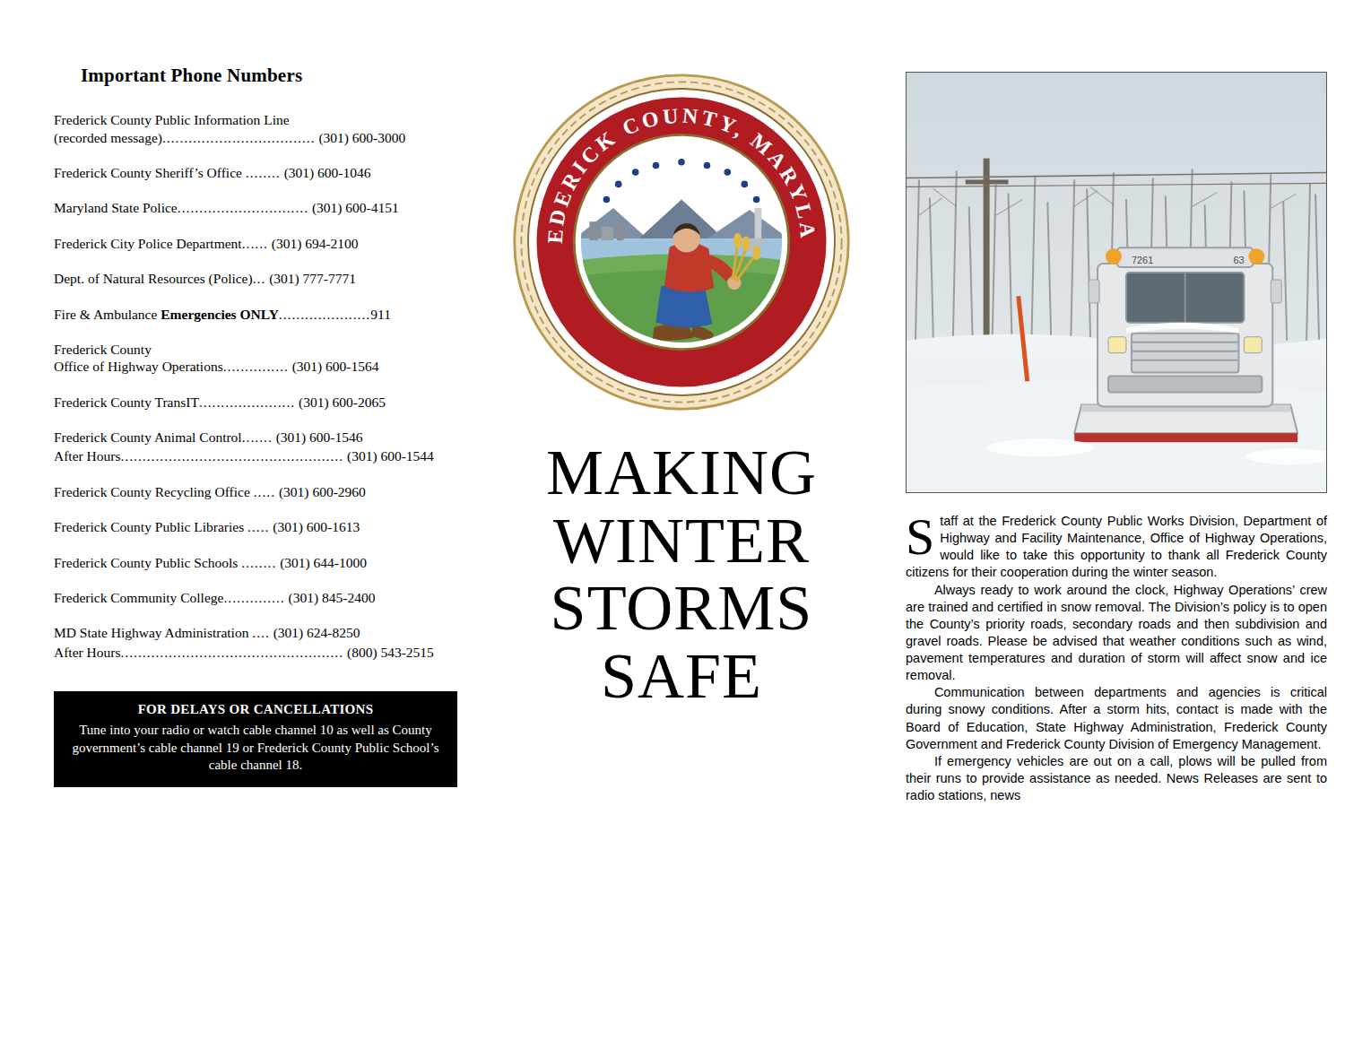Important Phone Numbers
Frederick County Public Information Line (recorded message)................................... (301) 600-3000
Frederick County Sheriff’s Office ........ (301) 600-1046
Maryland State Police.............................. (301) 600-4151
Frederick City Police Department...... (301) 694-2100
Dept. of Natural Resources (Police)... (301) 777-7771
Fire & Ambulance Emergencies ONLY..................... 911
Frederick County Office of Highway Operations............... (301) 600-1564
Frederick County TransIT...................... (301) 600-2065
Frederick County Animal Control....... (301) 600-1546
After Hours................................................... (301) 600-1544
Frederick County Recycling Office ..... (301) 600-2960
Frederick County Public Libraries ..... (301) 600-1613
Frederick County Public Schools ........ (301) 644-1000
Frederick Community College.............. (301) 845-2400
MD State Highway Administration .... (301) 624-8250
After Hours................................................... (800) 543-2515
FOR DELAYS OR CANCELLATIONS
Tune into your radio or watch cable channel 10 as well as County government’s cable channel 19 or Frederick County Public School’s cable channel 18.
FREDERICK COUNTY, MARYLAND 1748
MAKING WINTER STORMS SAFE
7261 63
Staff at the Frederick County Public Works Division, Department of Highway and Facility Maintenance, Office of Highway Operations, would like to take this opportunity to thank all Frederick County citizens for their cooperation during the winter season.
Always ready to work around the clock, Highway Operations’ crew are trained and certified in snow removal. The Division’s policy is to open the County’s priority roads, secondary roads and then subdivision and gravel roads. Please be advised that weather conditions such as wind, pavement temperatures and duration of storm will affect snow and ice removal.
Communication between departments and agencies is critical during snowy conditions. After a storm hits, contact is made with the Board of Education, State Highway Administration, Frederick County Government and Frederick County Division of Emergency Management.
If emergency vehicles are out on a call, plows will be pulled from their runs to provide assistance as needed. News Releases are sent to radio stations, news